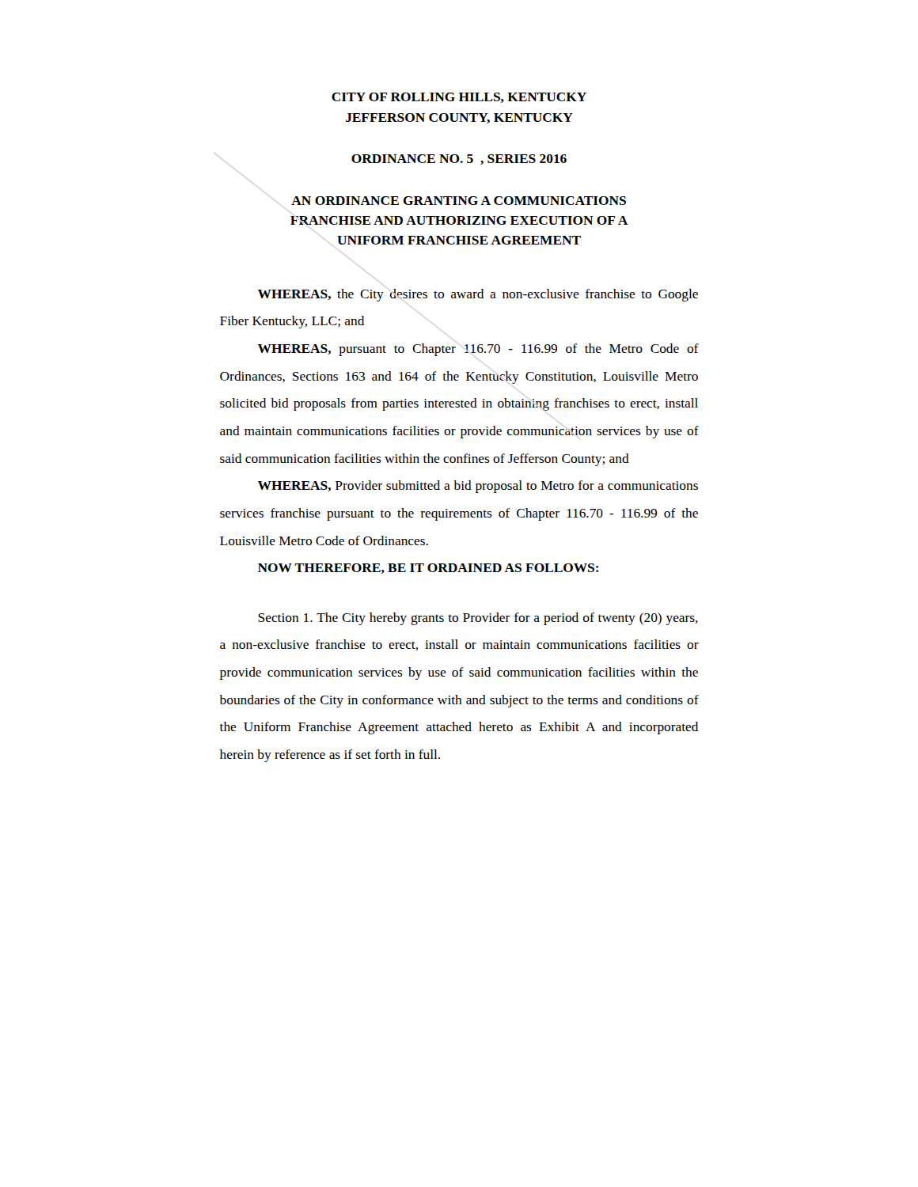CITY OF ROLLING HILLS, KENTUCKY
JEFFERSON COUNTY, KENTUCKY
ORDINANCE NO. 5 , SERIES 2016
AN ORDINANCE GRANTING A COMMUNICATIONS
FRANCHISE AND AUTHORIZING EXECUTION OF A
UNIFORM FRANCHISE AGREEMENT
WHEREAS, the City desires to award a non-exclusive franchise to Google Fiber Kentucky, LLC; and
WHEREAS, pursuant to Chapter 116.70 - 116.99 of the Metro Code of Ordinances, Sections 163 and 164 of the Kentucky Constitution, Louisville Metro solicited bid proposals from parties interested in obtaining franchises to erect, install and maintain communications facilities or provide communication services by use of said communication facilities within the confines of Jefferson County; and
WHEREAS, Provider submitted a bid proposal to Metro for a communications services franchise pursuant to the requirements of Chapter 116.70 - 116.99 of the Louisville Metro Code of Ordinances.
NOW THEREFORE, BE IT ORDAINED AS FOLLOWS:
Section 1. The City hereby grants to Provider for a period of twenty (20) years, a non-exclusive franchise to erect, install or maintain communications facilities or provide communication services by use of said communication facilities within the boundaries of the City in conformance with and subject to the terms and conditions of the Uniform Franchise Agreement attached hereto as Exhibit A and incorporated herein by reference as if set forth in full.